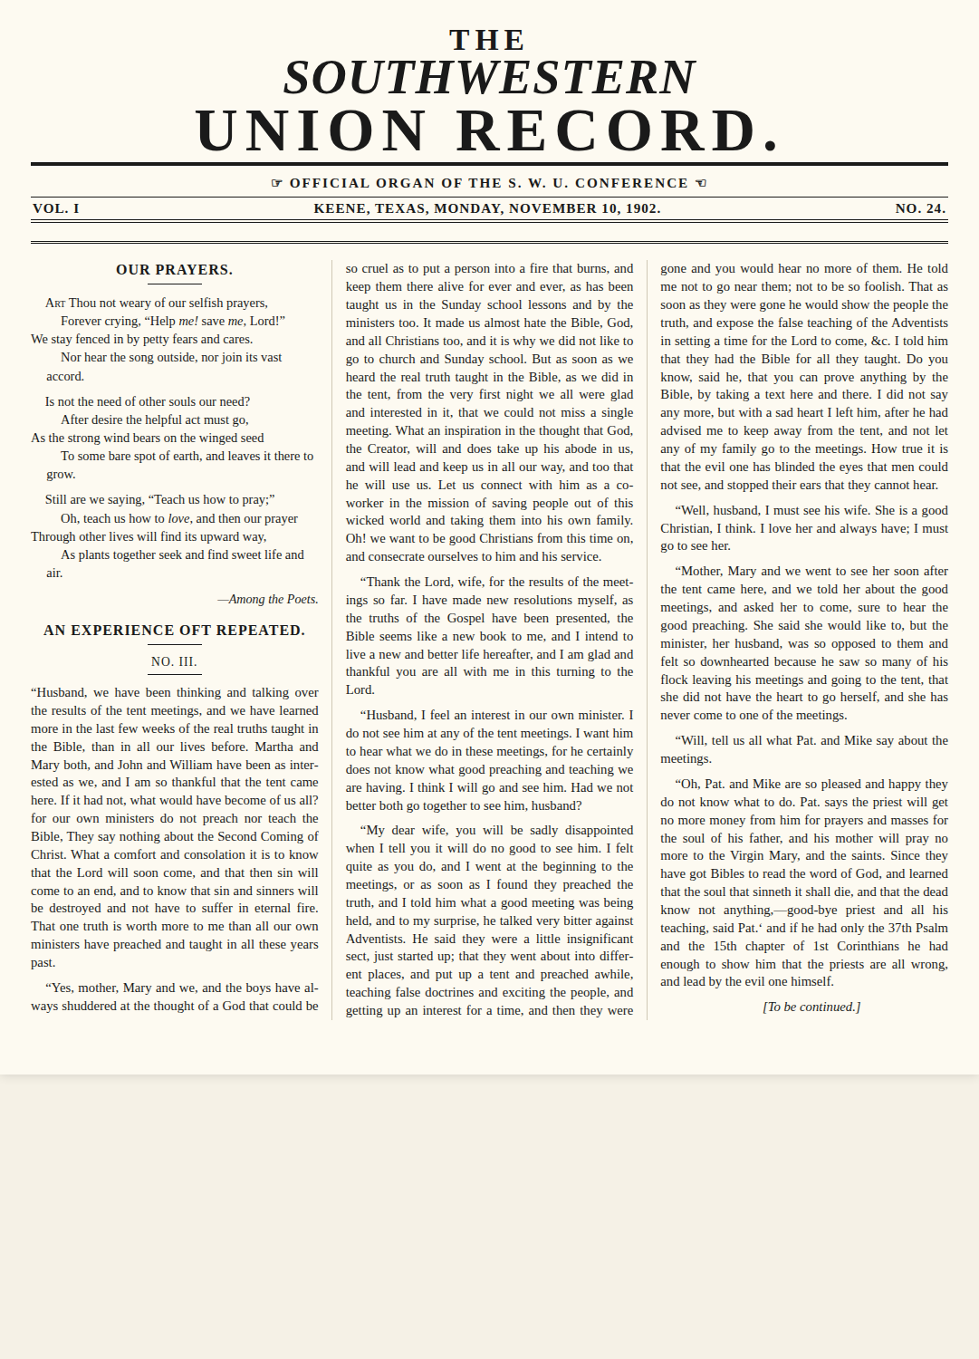THE
SOUTHWESTERN
UNION RECORD.
☞ Official Organ of the S. W. U. Conference ☜
VOL. I KEENE, TEXAS, MONDAY, NOVEMBER 10, 1902. NO. 24.
OUR PRAYERS.
Art Thou not weary of our selfish prayers,
Forever crying, “Help me! save me, Lord!” We stay fenced in by petty fears and cares.
Nor hear the song outside, nor join its vast accord.
Is not the need of other souls our need?
After desire the helpful act must go, As the strong wind bears on the winged seed
To some bare spot of earth, and leaves it there to grow.
Still are we saying, “Teach us how to pray;”
Oh, teach us how to love, and then our prayer Through other lives will find its upward way,
As plants together seek and find sweet life and air.
—Among the Poets.
AN EXPERIENCE OFT REPEATED.
NO. III.
“Husband, we have been thinking and talking over the results of the tent meetings, and we have learned more in the last few weeks of the real truths taught in the Bible, than in all our lives before. Martha and Mary both, and John and William have been as interested as we, and I am so thankful that the tent came here. If it had not, what would have become of us all? for our own ministers do not preach nor teach the Bible, They say nothing about the Second Coming of Christ. What a comfort and consolation it is to know that the Lord will soon come, and that then sin will come to an end, and to know that sin and sinners will be destroyed and not have to suffer in eternal fire. That one truth is worth more to me than all our own ministers have preached and taught in all these years past.
“Yes, mother, Mary and we, and the boys have always shuddered at the thought of a God that could be so cruel as to put a person into a fire that burns, and keep them there alive for ever and ever, as has been taught us in the Sunday school lessons and by the ministers too. It made us almost hate the Bible, God, and all Christians too, and it is why we did not like to go to church and Sunday school. But as soon as we heard the real truth taught in the Bible, as we did in the tent, from the very first night we all were glad and interested in it, that we could not miss a single meeting. What an inspiration in the thought that God, the Creator, will and does take up his abode in us, and will lead and keep us in all our way, and too that he will use us. Let us connect with him as a co-worker in the mission of saving people out of this wicked world and taking them into his own family. Oh! we want to be good Christians from this time on, and consecrate ourselves to him and his service.
“Thank the Lord, wife, for the results of the meetings so far. I have made new resolutions myself, as the truths of the Gospel have been presented, the Bible seems like a new book to me, and I intend to live a new and better life hereafter, and I am glad and thankful you are all with me in this turning to the Lord.
“Husband, I feel an interest in our own minister. I do not see him at any of the tent meetings. I want him to hear what we do in these meetings, for he certainly does not know what good preaching and teaching we are having. I think I will go and see him. Had we not better both go together to see him, husband?
“My dear wife, you will be sadly disappointed when I tell you it will do no good to see him. I felt quite as you do, and I went at the beginning to the meetings, or as soon as I found they preached the truth, and I told him what a good meeting was being held, and to my surprise, he talked very bitter against Adventists. He said they were a little insignificant sect, just started up; that they went about into different places, and put up a tent and preached awhile, teaching false doctrines and exciting the people, and getting up an interest for a time, and then they were gone and you would hear no more of them. He told me not to go near them; not to be so foolish. That as soon as they were gone he would show the people the truth, and expose the false teaching of the Adventists in setting a time for the Lord to come, &c. I told him that they had the Bible for all they taught. Do you know, said he, that you can prove anything by the Bible, by taking a text here and there. I did not say any more, but with a sad heart I left him, after he had advised me to keep away from the tent, and not let any of my family go to the meetings. How true it is that the evil one has blinded the eyes that men could not see, and stopped their ears that they cannot hear.
“Well, husband, I must see his wife. She is a good Christian, I think. I love her and always have; I must go to see her.
“Mother, Mary and we went to see her soon after the tent came here, and we told her about the good meetings, and asked her to come, sure to hear the good preaching. She said she would like to, but the minister, her husband, was so opposed to them and felt so downhearted because he saw so many of his flock leaving his meetings and going to the tent, that she did not have the heart to go herself, and she has never come to one of the meetings.
“Will, tell us all what Pat. and Mike say about the meetings.
“Oh, Pat. and Mike are so pleased and happy they do not know what to do. Pat. says the priest will get no more money from him for prayers and masses for the soul of his father, and his mother will pray no more to the Virgin Mary, and the saints. Since they have got Bibles to read the word of God, and learned that the soul that sinneth it shall die, and that the dead know not anything,—good-bye priest and all his teaching, said Pat.‘ and if he had only the 37th Psalm and the 15th chapter of 1st Corinthians he had enough to show him that the priests are all wrong, and lead by the evil one himself.
[To be continued.]